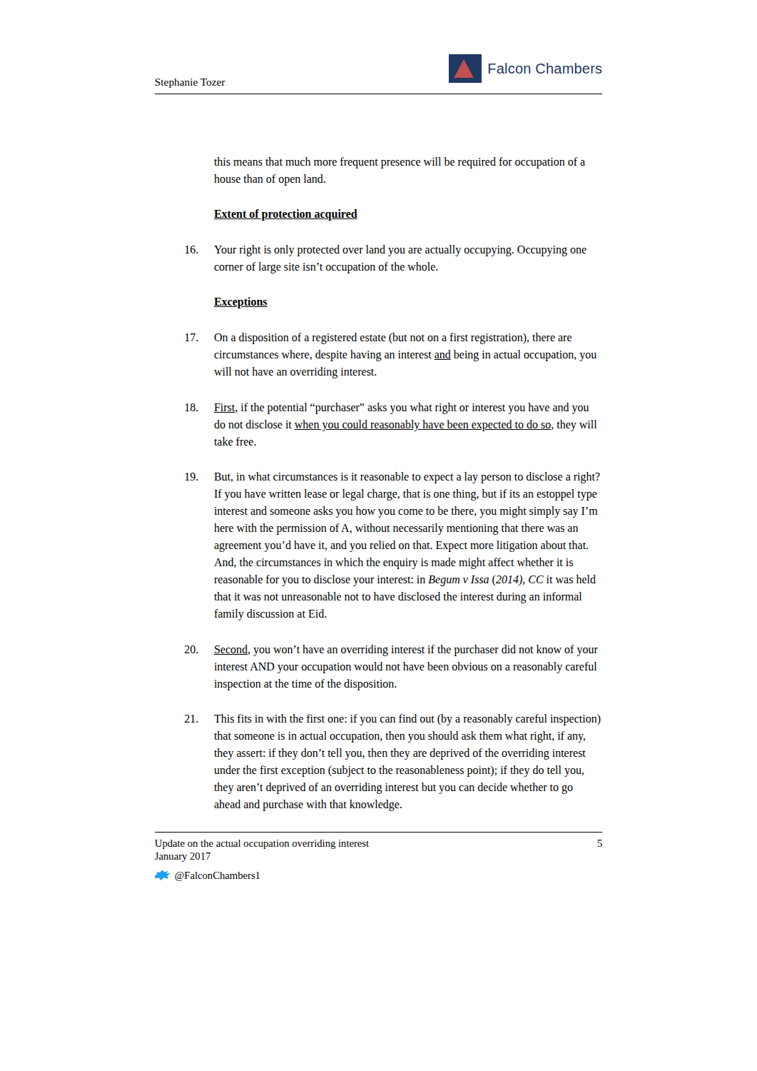Stephanie Tozer
Falcon Chambers
this means that much more frequent presence will be required for occupation of a house than of open land.
Extent of protection acquired
Your right is only protected over land you are actually occupying. Occupying one corner of large site isn’t occupation of the whole.
Exceptions
On a disposition of a registered estate (but not on a first registration), there are circumstances where, despite having an interest and being in actual occupation, you will not have an overriding interest.
First, if the potential “purchaser” asks you what right or interest you have and you do not disclose it when you could reasonably have been expected to do so, they will take free.
But, in what circumstances is it reasonable to expect a lay person to disclose a right? If you have written lease or legal charge, that is one thing, but if its an estoppel type interest and someone asks you how you come to be there, you might simply say I’m here with the permission of A, without necessarily mentioning that there was an agreement you’d have it, and you relied on that. Expect more litigation about that. And, the circumstances in which the enquiry is made might affect whether it is reasonable for you to disclose your interest: in Begum v Issa (2014), CC it was held that it was not unreasonable not to have disclosed the interest during an informal family discussion at Eid.
Second, you won’t have an overriding interest if the purchaser did not know of your interest AND your occupation would not have been obvious on a reasonably careful inspection at the time of the disposition.
This fits in with the first one: if you can find out (by a reasonably careful inspection) that someone is in actual occupation, then you should ask them what right, if any, they assert: if they don’t tell you, then they are deprived of the overriding interest under the first exception (subject to the reasonableness point); if they do tell you, they aren’t deprived of an overriding interest but you can decide whether to go ahead and purchase with that knowledge.
Update on the actual occupation overriding interest
January 2017
5
@FalconChambers1